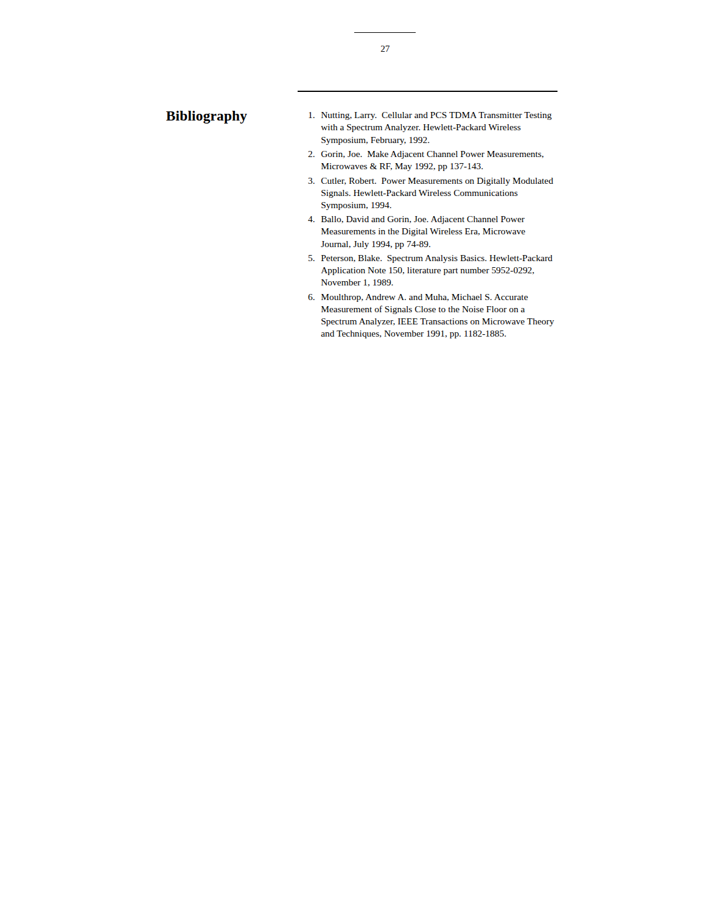27
Bibliography
Nutting, Larry. Cellular and PCS TDMA Transmitter Testing with a Spectrum Analyzer. Hewlett-Packard Wireless Symposium, February, 1992.
Gorin, Joe. Make Adjacent Channel Power Measurements, Microwaves & RF, May 1992, pp 137-143.
Cutler, Robert. Power Measurements on Digitally Modulated Signals. Hewlett-Packard Wireless Communications Symposium, 1994.
Ballo, David and Gorin, Joe. Adjacent Channel Power Measurements in the Digital Wireless Era, Microwave Journal, July 1994, pp 74-89.
Peterson, Blake. Spectrum Analysis Basics. Hewlett-Packard Application Note 150, literature part number 5952-0292, November 1, 1989.
Moulthrop, Andrew A. and Muha, Michael S. Accurate Measurement of Signals Close to the Noise Floor on a Spectrum Analyzer, IEEE Transactions on Microwave Theory and Techniques, November 1991, pp. 1182-1885.